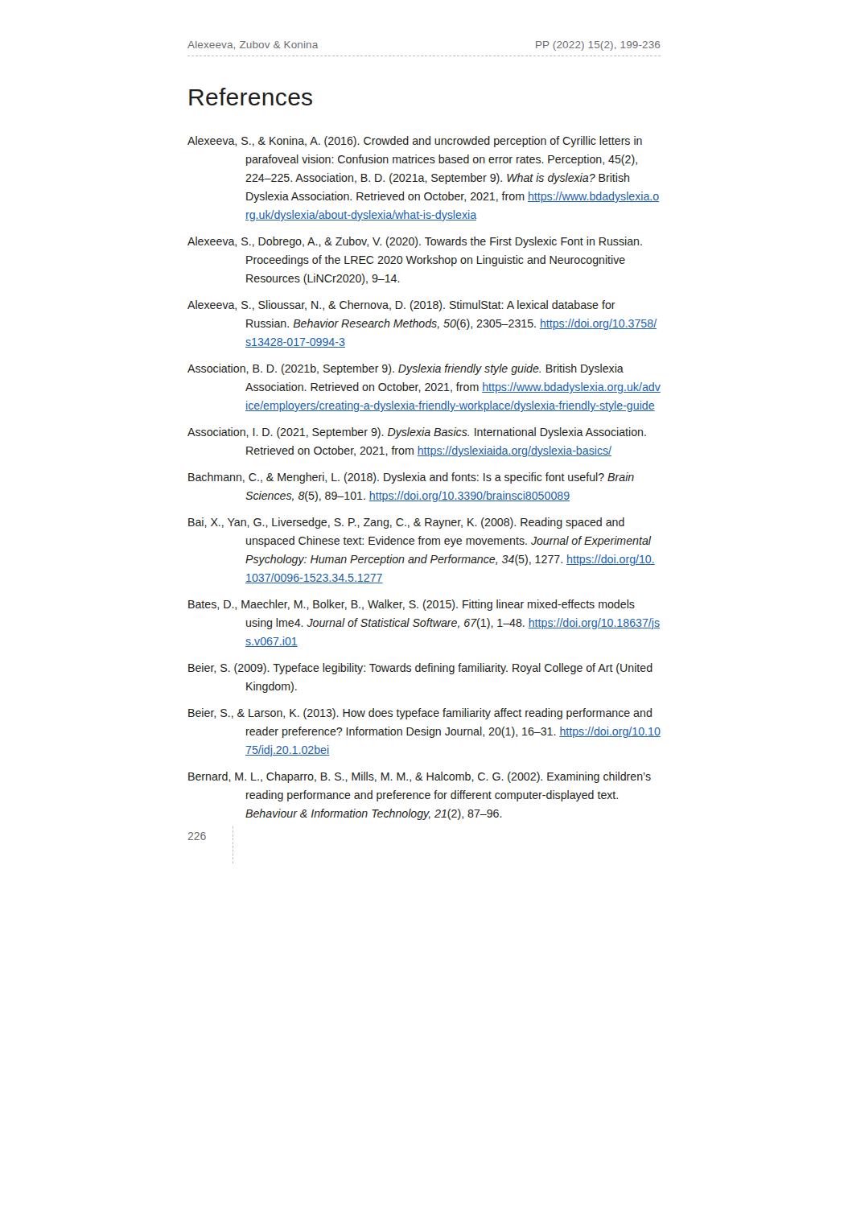Alexeeva, Zubov & Konina PP (2022) 15(2), 199-236
References
Alexeeva, S., & Konina, A. (2016). Crowded and uncrowded perception of Cyrillic letters in parafoveal vision: Confusion matrices based on error rates. Perception, 45(2), 224–225. Association, B. D. (2021a, September 9). What is dyslexia? British Dyslexia Association. Retrieved on October, 2021, from https://www.bdadyslexia.org.uk/dyslexia/about-dyslexia/what-is-dyslexia
Alexeeva, S., Dobrego, A., & Zubov, V. (2020). Towards the First Dyslexic Font in Russian. Proceedings of the LREC 2020 Workshop on Linguistic and Neurocognitive Resources (LiNCr2020), 9–14.
Alexeeva, S., Slioussar, N., & Chernova, D. (2018). StimulStat: A lexical database for Russian. Behavior Research Methods, 50(6), 2305–2315. https://doi.org/10.3758/s13428-017-0994-3
Association, B. D. (2021b, September 9). Dyslexia friendly style guide. British Dyslexia Association. Retrieved on October, 2021, from https://www.bdadyslexia.org.uk/advice/employers/creating-a-dyslexia-friendly-workplace/dyslexia-friendly-style-guide
Association, I. D. (2021, September 9). Dyslexia Basics. International Dyslexia Association. Retrieved on October, 2021, from https://dyslexiaida.org/dyslexia-basics/
Bachmann, C., & Mengheri, L. (2018). Dyslexia and fonts: Is a specific font useful? Brain Sciences, 8(5), 89–101. https://doi.org/10.3390/brainsci8050089
Bai, X., Yan, G., Liversedge, S. P., Zang, C., & Rayner, K. (2008). Reading spaced and unspaced Chinese text: Evidence from eye movements. Journal of Experimental Psychology: Human Perception and Performance, 34(5), 1277. https://doi.org/10.1037/0096-1523.34.5.1277
Bates, D., Maechler, M., Bolker, B., Walker, S. (2015). Fitting linear mixed-effects models using lme4. Journal of Statistical Software, 67(1), 1–48. https://doi.org/10.18637/jss.v067.i01
Beier, S. (2009). Typeface legibility: Towards defining familiarity. Royal College of Art (United Kingdom).
Beier, S., & Larson, K. (2013). How does typeface familiarity affect reading performance and reader preference? Information Design Journal, 20(1), 16–31. https://doi.org/10.1075/idj.20.1.02bei
Bernard, M. L., Chaparro, B. S., Mills, M. M., & Halcomb, C. G. (2002). Examining children’s reading performance and preference for different computer-displayed text. Behaviour & Information Technology, 21(2), 87–96.
226